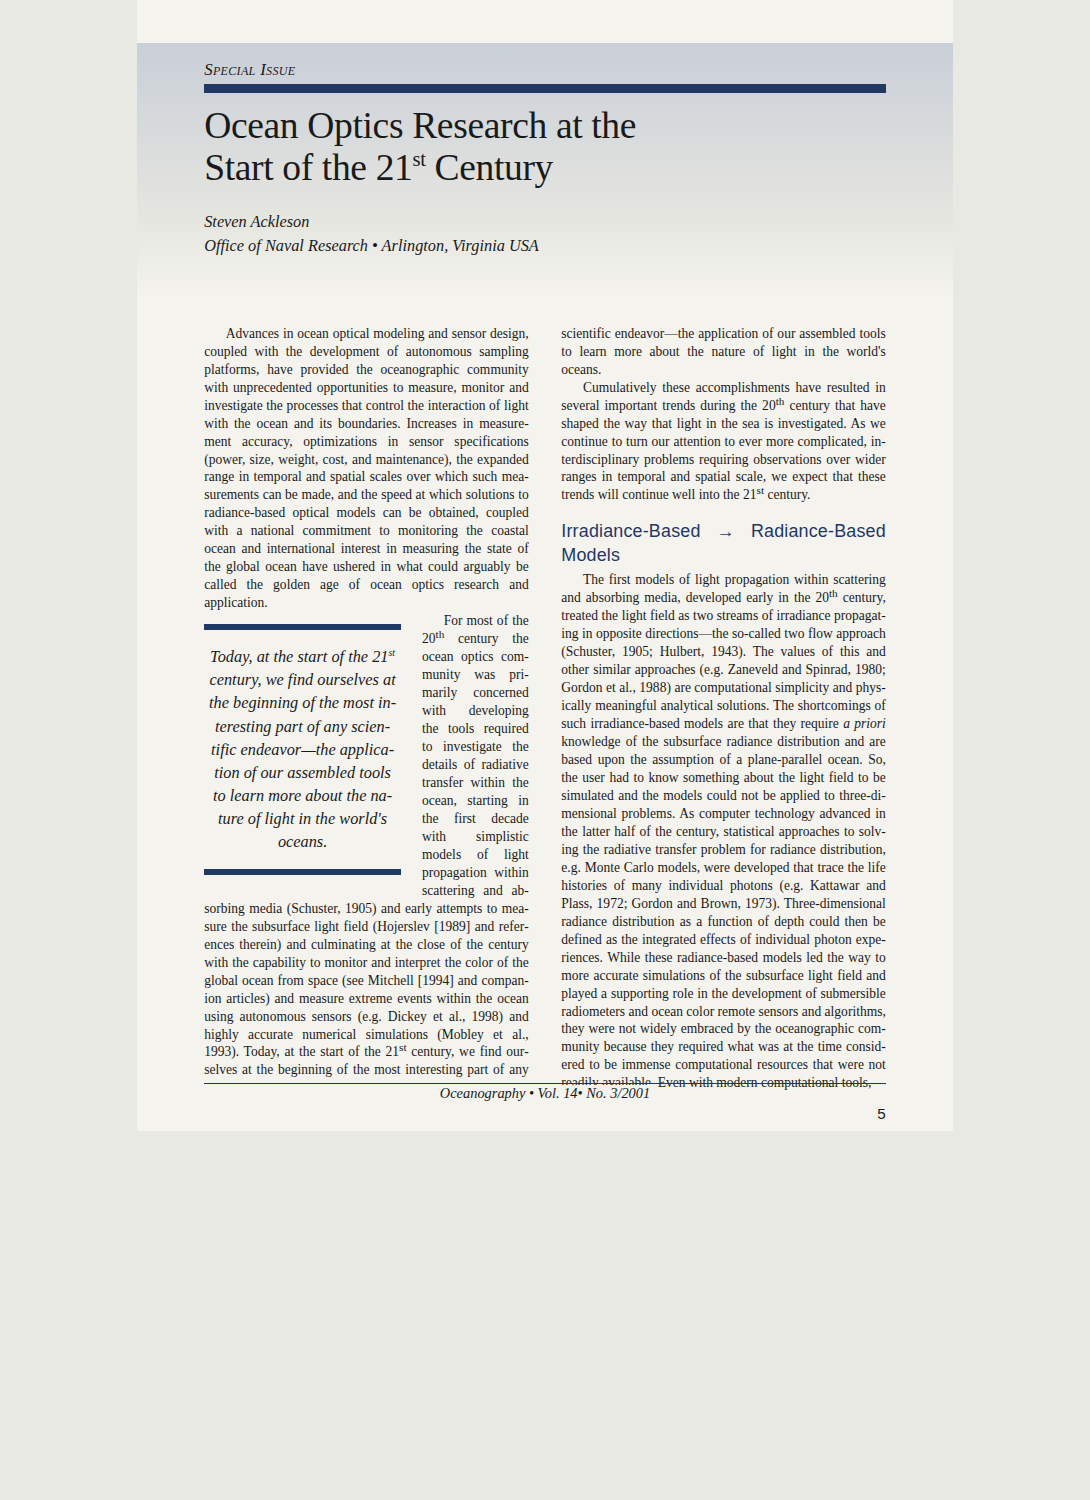Special Issue
Ocean Optics Research at the
Start of the 21st Century
Steven Ackleson Office of Naval Research • Arlington, Virginia USA
Advances in ocean optical modeling and sensor design, coupled with the development of autonomous sampling platforms, have provided the oceanographic community with unprecedented opportunities to measure, monitor and investigate the processes that control the interaction of light with the ocean and its boundaries. Increases in measurement accuracy, optimizations in sensor specifications (power, size, weight, cost, and maintenance), the expanded range in temporal and spatial scales over which such measurements can be made, and the speed at which solutions to radiance-based optical models can be obtained, coupled with a national commitment to monitoring the coastal ocean and international interest in measuring the state of the global ocean have ushered in what could arguably be called the golden age of ocean optics research and application.
Today, at the start of the 21st century, we find ourselves at the beginning of the most interesting part of any scientific endeavor—the application of our assembled tools to learn more about the nature of light in the world's oceans.
For most of the 20th century the ocean optics community was primarily concerned with developing the tools required to investigate the details of radiative transfer within the ocean, starting in the first decade with simplistic models of light propagation within scattering and absorbing media (Schuster, 1905) and early attempts to measure the subsurface light field (Hojerslev [1989] and references therein) and culminating at the close of the century with the capability to monitor and interpret the color of the global ocean from space (see Mitchell [1994] and companion articles) and measure extreme events within the ocean using autonomous sensors (e.g. Dickey et al., 1998) and highly accurate numerical simulations (Mobley et al., 1993). Today, at the start of the 21st century, we find ourselves at the beginning of the most interesting part of any scientific endeavor—the application of our assembled tools to learn more about the nature of light in the world's oceans.
Cumulatively these accomplishments have resulted in several important trends during the 20th century that have shaped the way that light in the sea is investigated. As we continue to turn our attention to ever more complicated, interdisciplinary problems requiring observations over wider ranges in temporal and spatial scale, we expect that these trends will continue well into the 21st century.
Irradiance-Based → Radiance-Based Models
The first models of light propagation within scattering and absorbing media, developed early in the 20th century, treated the light field as two streams of irradiance propagating in opposite directions—the so-called two flow approach (Schuster, 1905; Hulbert, 1943). The values of this and other similar approaches (e.g. Zaneveld and Spinrad, 1980; Gordon et al., 1988) are computational simplicity and physically meaningful analytical solutions. The shortcomings of such irradiance-based models are that they require a priori knowledge of the subsurface radiance distribution and are based upon the assumption of a plane-parallel ocean. So, the user had to know something about the light field to be simulated and the models could not be applied to three-dimensional problems. As computer technology advanced in the latter half of the century, statistical approaches to solving the radiative transfer problem for radiance distribution, e.g. Monte Carlo models, were developed that trace the life histories of many individual photons (e.g. Kattawar and Plass, 1972; Gordon and Brown, 1973). Three-dimensional radiance distribution as a function of depth could then be defined as the integrated effects of individual photon experiences. While these radiance-based models led the way to more accurate simulations of the subsurface light field and played a supporting role in the development of submersible radiometers and ocean color remote sensors and algorithms, they were not widely embraced by the oceanographic community because they required what was at the time considered to be immense computational resources that were not readily available. Even with modern computational tools,
Oceanography • Vol. 14• No. 3/2001
5